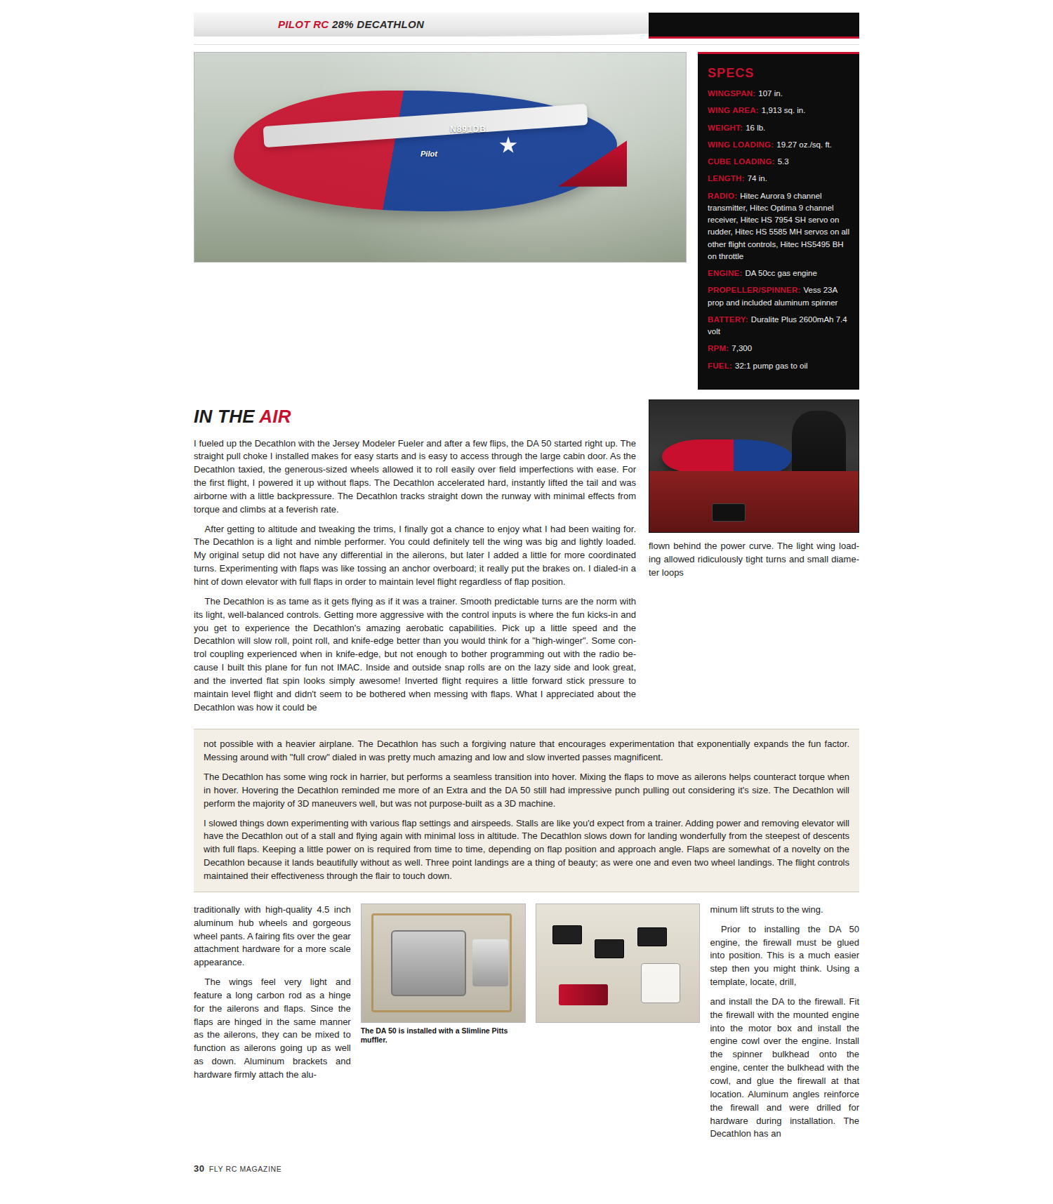PILOT RC 28% DECATHLON
N891DB
Pilot
SPECS
WINGSPAN:
107 in.
WING AREA:
1,913 sq. in.
WEIGHT:
16 lb.
WING LOADING:
19.27 oz./sq. ft.
CUBE LOADING:
5.3
LENGTH:
74 in.
RADIO:
Hitec Aurora 9 channel transmitter, Hitec Optima 9 channel receiver, Hitec HS 7954 SH servo on rudder, Hitec HS 5585 MH servos on all other flight controls, Hitec HS5495 BH on throttle
ENGINE:
DA 50cc gas engine
PROPELLER/SPINNER:
Vess 23A prop and included aluminum spinner
BATTERY:
Duralite Plus 2600mAh 7.4 volt
RPM:
7,300
FUEL:
32:1 pump gas to oil
IN THE AIR
I fueled up the Decathlon with the Jersey Modeler Fueler and after a few flips, the DA 50 started right up. The straight pull choke I installed makes for easy starts and is easy to access through the large cabin door. As the Decathlon taxied, the generous-sized wheels allowed it to roll easily over field imperfections with ease. For the first flight, I powered it up without flaps. The Decathlon accelerated hard, instantly lifted the tail and was airborne with a little backpressure. The Decathlon tracks straight down the runway with minimal effects from torque and climbs at a feverish rate.
After getting to altitude and tweaking the trims, I finally got a chance to enjoy what I had been waiting for. The Decathlon is a light and nimble performer. You could definitely tell the wing was big and lightly loaded. My original setup did not have any differential in the ailerons, but later I added a little for more coordinated turns. Experimenting with flaps was like tossing an anchor overboard; it really put the brakes on. I dialed-in a hint of down elevator with full flaps in order to maintain level flight regardless of flap position.
The Decathlon is as tame as it gets flying as if it was a trainer. Smooth predictable turns are the norm with its light, well-balanced controls. Getting more aggressive with the control inputs is where the fun kicks-in and you get to experience the Decathlon's amazing aerobatic capabilities. Pick up a little speed and the Decathlon will slow roll, point roll, and knife-edge better than you would think for a "high-winger". Some control coupling experienced when in knife-edge, but not enough to bother programming out with the radio because I built this plane for fun not IMAC. Inside and outside snap rolls are on the lazy side and look great, and the inverted flat spin looks simply awesome! Inverted flight requires a little forward stick pressure to maintain level flight and didn't seem to be bothered when messing with flaps. What I appreciated about the Decathlon was how it could be
flown behind the power curve. The light wing loading allowed ridiculously tight turns and small diameter loops
not possible with a heavier airplane. The Decathlon has such a forgiving nature that encourages experimentation that exponentially expands the fun factor. Messing around with "full crow" dialed in was pretty much amazing and low and slow inverted passes magnificent.
The Decathlon has some wing rock in harrier, but performs a seamless transition into hover. Mixing the flaps to move as ailerons helps counteract torque when in hover. Hovering the Decathlon reminded me more of an Extra and the DA 50 still had impressive punch pulling out considering it's size. The Decathlon will perform the majority of 3D maneuvers well, but was not purpose-built as a 3D machine.
I slowed things down experimenting with various flap settings and airspeeds. Stalls are like you'd expect from a trainer. Adding power and removing elevator will have the Decathlon out of a stall and flying again with minimal loss in altitude. The Decathlon slows down for landing wonderfully from the steepest of descents with full flaps. Keeping a little power on is required from time to time, depending on flap position and approach angle. Flaps are somewhat of a novelty on the Decathlon because it lands beautifully without as well. Three point landings are a thing of beauty; as were one and even two wheel landings. The flight controls maintained their effectiveness through the flair to touch down.
traditionally with high-quality 4.5 inch aluminum hub wheels and gorgeous wheel pants. A fairing fits over the gear attachment hardware for a more scale appearance.
The wings feel very light and feature a long carbon rod as a hinge for the ailerons and flaps. Since the flaps are hinged in the same manner as the ailerons, they can be mixed to function as ailerons going up as well as down. Aluminum brackets and hardware firmly attach the alu-
The DA 50 is installed with a Slimline Pitts muffler.
minum lift struts to the wing.
Prior to installing the DA 50 engine, the firewall must be glued into position. This is a much easier step then you might think. Using a template, locate, drill,
and install the DA to the firewall. Fit the firewall with the mounted engine into the motor box and install the engine cowl over the engine. Install the spinner bulkhead onto the engine, center the bulkhead with the cowl, and glue the firewall at that location. Aluminum angles reinforce the firewall and were drilled for hardware during installation. The Decathlon has an
30 FLY RC MAGAZINE